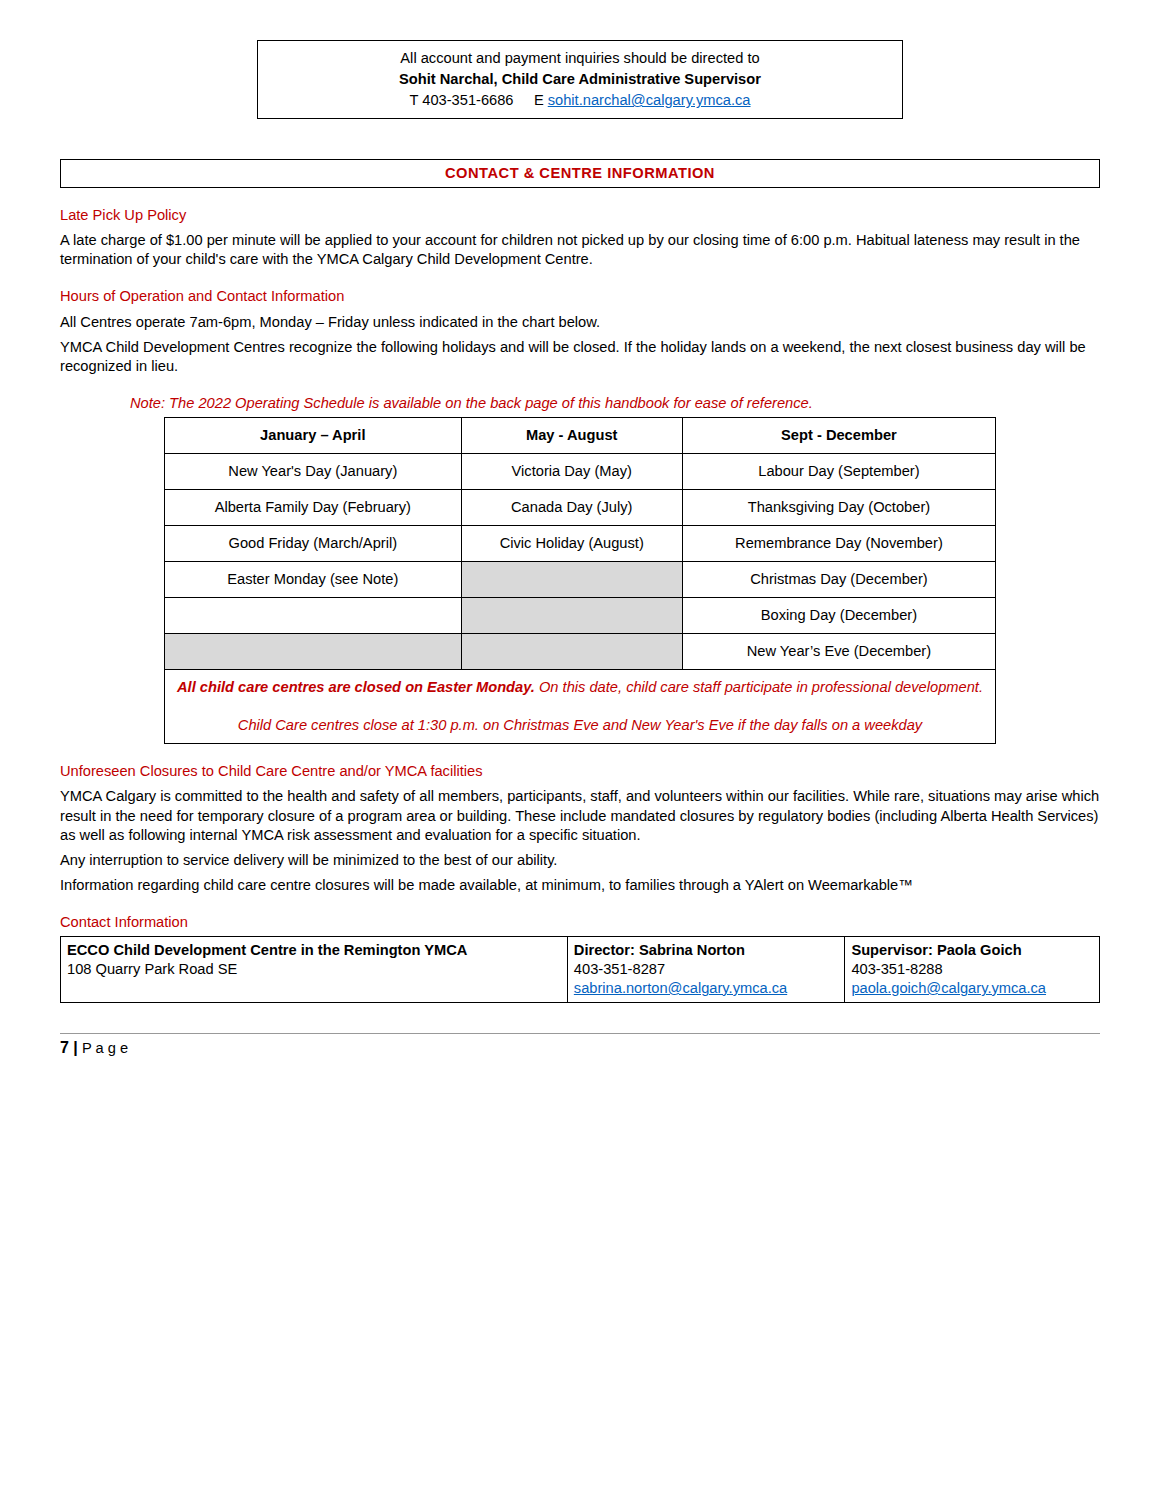All account and payment inquiries should be directed to
Sohit Narchal, Child Care Administrative Supervisor
T 403-351-6686 E sohit.narchal@calgary.ymca.ca
CONTACT & CENTRE INFORMATION
Late Pick Up Policy
A late charge of $1.00 per minute will be applied to your account for children not picked up by our closing time of 6:00 p.m. Habitual lateness may result in the termination of your child's care with the YMCA Calgary Child Development Centre.
Hours of Operation and Contact Information
All Centres operate 7am-6pm, Monday – Friday unless indicated in the chart below.
YMCA Child Development Centres recognize the following holidays and will be closed. If the holiday lands on a weekend, the next closest business day will be recognized in lieu.
Note: The 2022 Operating Schedule is available on the back page of this handbook for ease of reference.
| January – April | May - August | Sept - December |
| --- | --- | --- |
| New Year's Day (January) | Victoria Day (May) | Labour Day (September) |
| Alberta Family Day (February) | Canada Day (July) | Thanksgiving Day (October) |
| Good Friday (March/April) | Civic Holiday (August) | Remembrance Day (November) |
| Easter Monday (see Note) | | Christmas Day (December) |
| | | Boxing Day (December) |
| | | New Year’s Eve (December) |
| All child care centres are closed on Easter Monday. On this date, child care staff participate in professional development. Child Care centres close at 1:30 p.m. on Christmas Eve and New Year's Eve if the day falls on a weekday |
Unforeseen Closures to Child Care Centre and/or YMCA facilities
YMCA Calgary is committed to the health and safety of all members, participants, staff, and volunteers within our facilities. While rare, situations may arise which result in the need for temporary closure of a program area or building. These include mandated closures by regulatory bodies (including Alberta Health Services) as well as following internal YMCA risk assessment and evaluation for a specific situation.
Any interruption to service delivery will be minimized to the best of our ability.
Information regarding child care centre closures will be made available, at minimum, to families through a YAlert on Weemarkable™
Contact Information
| ECCO Child Development Centre in the Remington YMCA 108 Quarry Park Road SE | Director: Sabrina Norton 403-351-8287 sabrina.norton@calgary.ymca.ca | Supervisor: Paola Goich 403-351-8288 paola.goich@calgary.ymca.ca |
7 | P a g e